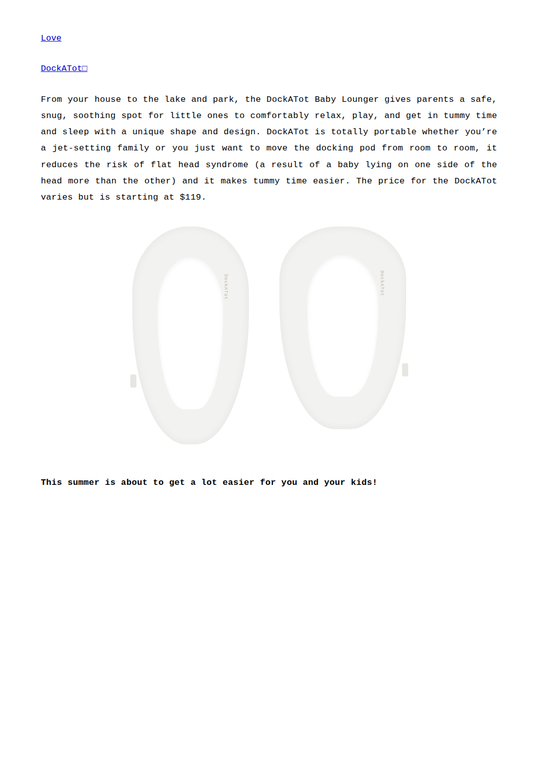Love
DockATot□
From your house to the lake and park, the DockATot Baby Lounger gives parents a safe, snug, soothing spot for little ones to comfortably relax, play, and get in tummy time and sleep with a unique shape and design. DockATot is totally portable whether you’re a jet-setting family or you just want to move the docking pod from room to room, it reduces the risk of flat head syndrome (a result of a baby lying on one side of the head more than the other) and it makes tummy time easier. The price for the DockATot varies but is starting at $119.
DockATot
DockATot
This summer is about to get a lot easier for you and your kids!